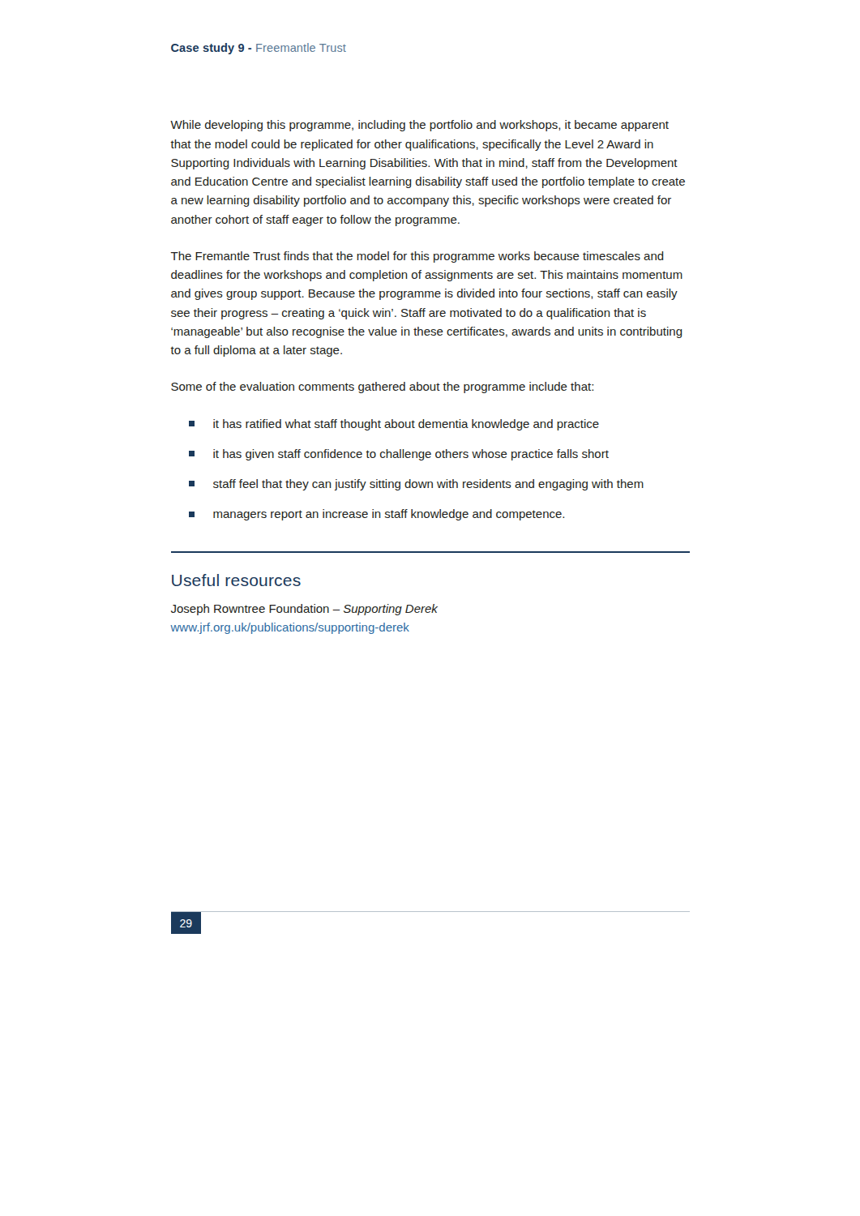Case study 9 - Freemantle Trust
While developing this programme, including the portfolio and workshops, it became apparent that the model could be replicated for other qualifications, specifically the Level 2 Award in Supporting Individuals with Learning Disabilities. With that in mind, staff from the Development and Education Centre and specialist learning disability staff used the portfolio template to create a new learning disability portfolio and to accompany this, specific workshops were created for another cohort of staff eager to follow the programme.
The Fremantle Trust finds that the model for this programme works because timescales and deadlines for the workshops and completion of assignments are set. This maintains momentum and gives group support. Because the programme is divided into four sections, staff can easily see their progress – creating a ‘quick win’. Staff are motivated to do a qualification that is ‘manageable’ but also recognise the value in these certificates, awards and units in contributing to a full diploma at a later stage.
Some of the evaluation comments gathered about the programme include that:
it has ratified what staff thought about dementia knowledge and practice
it has given staff confidence to challenge others whose practice falls short
staff feel that they can justify sitting down with residents and engaging with them
managers report an increase in staff knowledge and competence.
Useful resources
Joseph Rowntree Foundation – Supporting Derek
www.jrf.org.uk/publications/supporting-derek
29